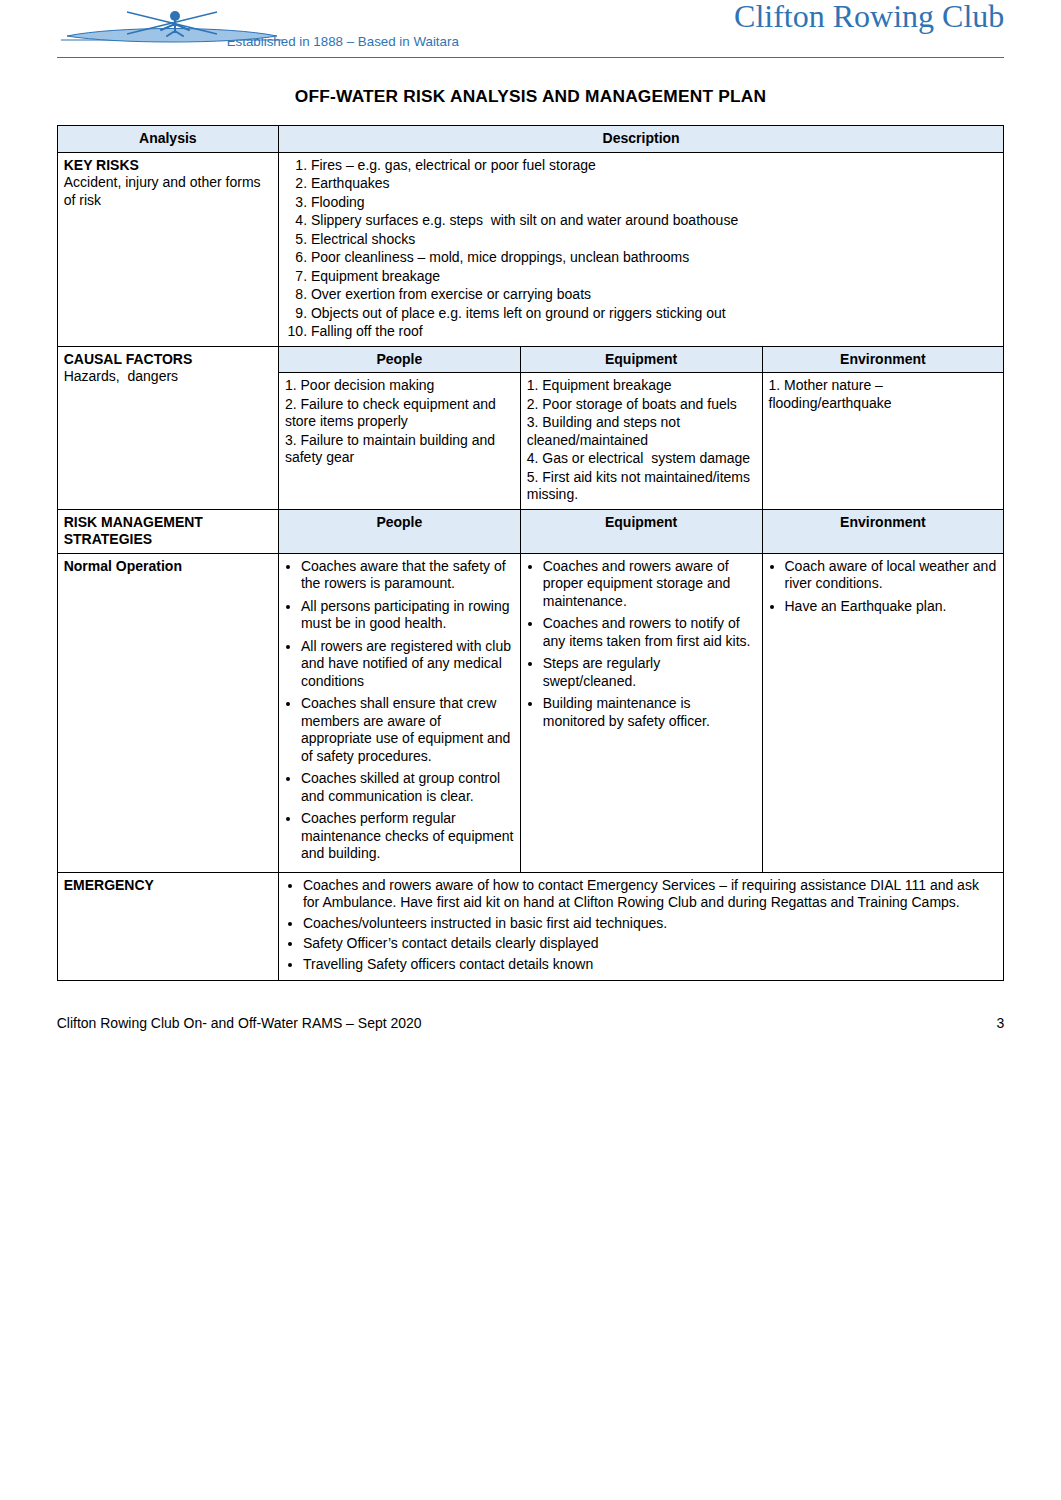Clifton Rowing Club
Established in 1888 – Based in Waitara
OFF-WATER RISK ANALYSIS AND MANAGEMENT PLAN
| Analysis | Description |
| --- | --- |
| KEY RISKS Accident, injury and other forms of risk | Fires – e.g. gas, electrical or poor fuel storage Earthquakes Flooding Slippery surfaces e.g. steps with silt on and water around boathouse Electrical shocks Poor cleanliness – mold, mice droppings, unclean bathrooms Equipment breakage Over exertion from exercise or carrying boats Objects out of place e.g. items left on ground or riggers sticking out Falling off the roof |
| CAUSAL FACTORS Hazards, dangers | People | Equipment | Environment |
| 1. Poor decision making 2. Failure to check equipment and store items properly 3. Failure to maintain building and safety gear | 1. Equipment breakage 2. Poor storage of boats and fuels 3. Building and steps not cleaned/maintained 4. Gas or electrical system damage 5. First aid kits not maintained/items missing. | 1. Mother nature – flooding/earthquake |
| RISK MANAGEMENT STRATEGIES | People | Equipment | Environment |
| Normal Operation | Coaches aware that the safety of the rowers is paramount. All persons participating in rowing must be in good health. All rowers are registered with club and have notified of any medical conditions Coaches shall ensure that crew members are aware of appropriate use of equipment and of safety procedures. Coaches skilled at group control and communication is clear. Coaches perform regular maintenance checks of equipment and building. | Coaches and rowers aware of proper equipment storage and maintenance. Coaches and rowers to notify of any items taken from first aid kits. Steps are regularly swept/cleaned. Building maintenance is monitored by safety officer. | Coach aware of local weather and river conditions. Have an Earthquake plan. |
| EMERGENCY | Coaches and rowers aware of how to contact Emergency Services – if requiring assistance DIAL 111 and ask for Ambulance. Have first aid kit on hand at Clifton Rowing Club and during Regattas and Training Camps. Coaches/volunteers instructed in basic first aid techniques. Safety Officer’s contact details clearly displayed Travelling Safety officers contact details known |
Clifton Rowing Club On- and Off-Water RAMS – Sept 2020 3